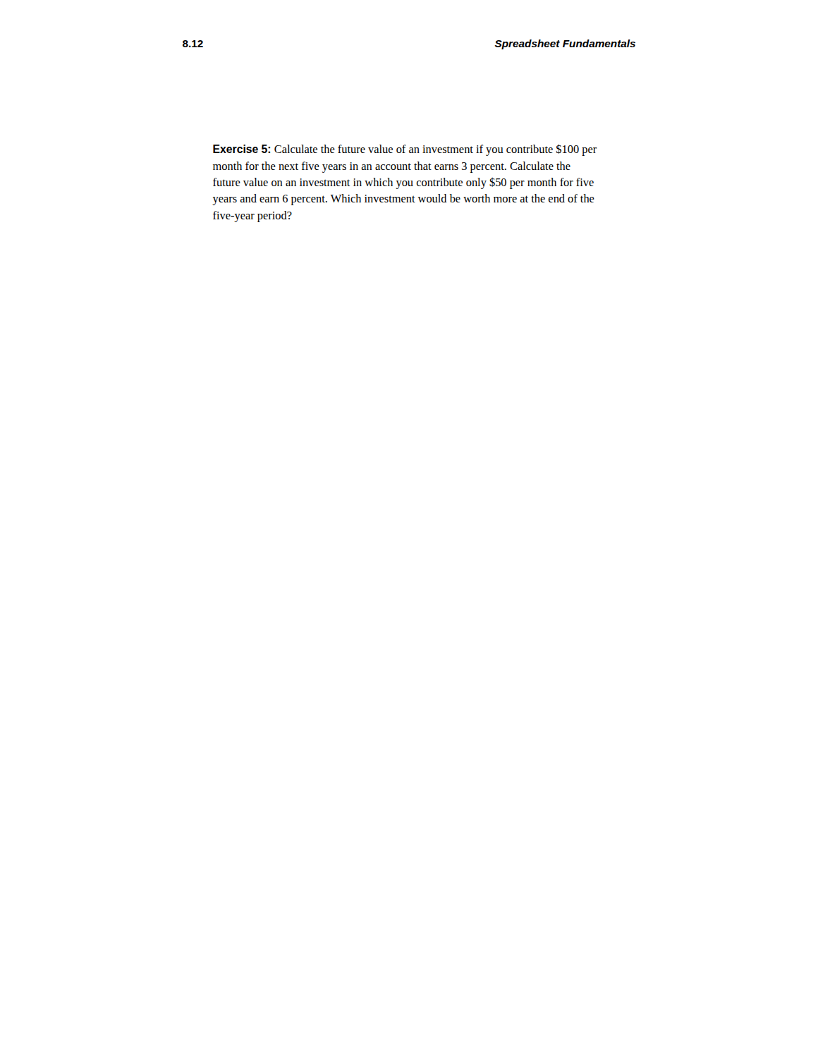8.12 Spreadsheet Fundamentals
Exercise 5: Calculate the future value of an investment if you contribute $100 per month for the next five years in an account that earns 3 percent. Calculate the future value on an investment in which you contribute only $50 per month for five years and earn 6 percent. Which investment would be worth more at the end of the five-year period?